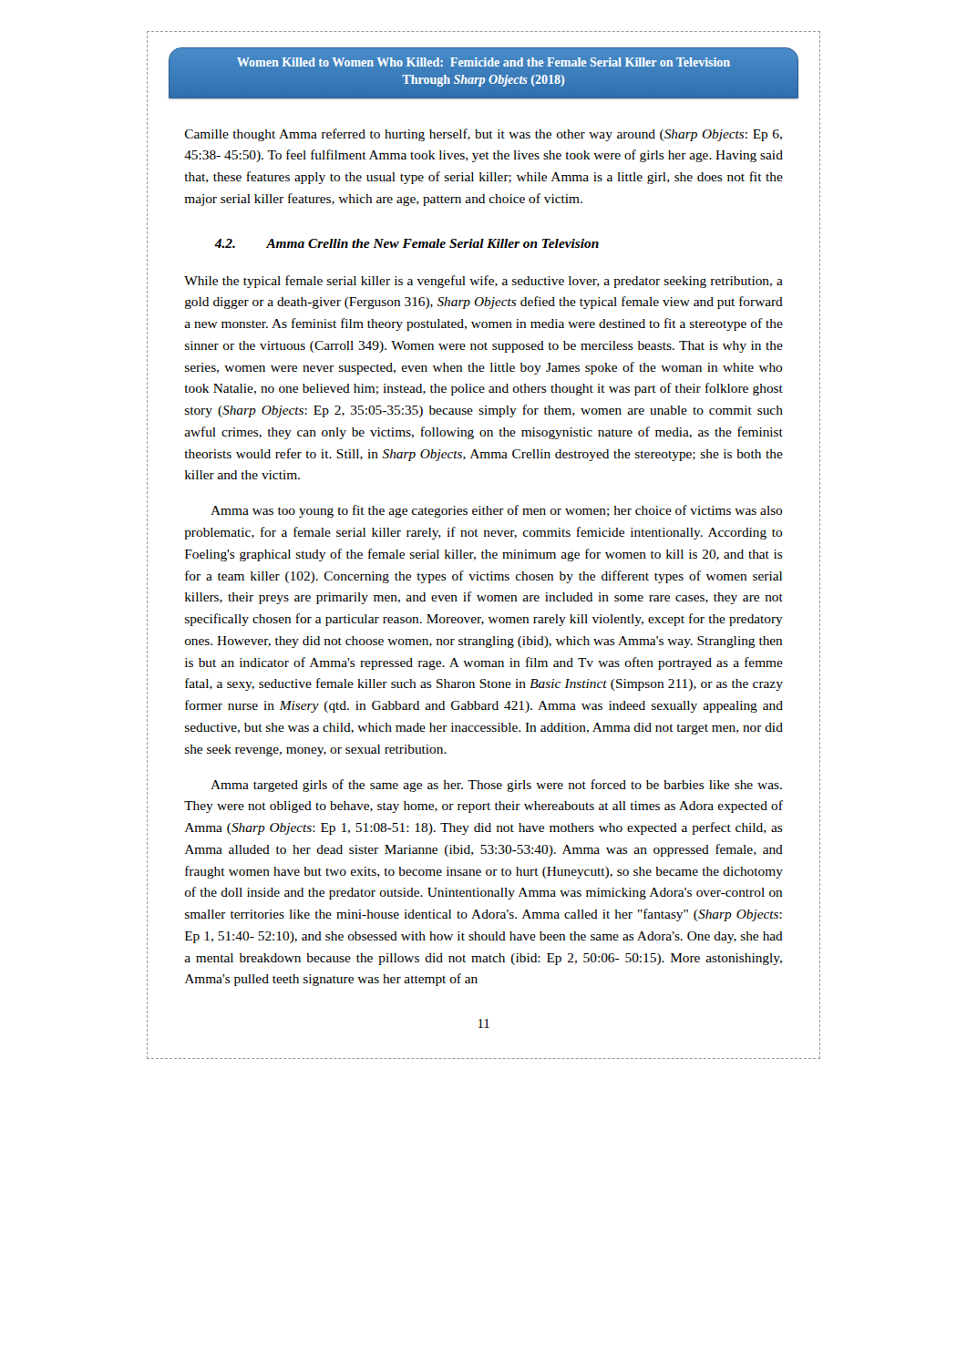Women Killed to Women Who Killed: Femicide and the Female Serial Killer on Television
Through Sharp Objects (2018)
Camille thought Amma referred to hurting herself, but it was the other way around (Sharp Objects: Ep 6, 45:38- 45:50). To feel fulfilment Amma took lives, yet the lives she took were of girls her age. Having said that, these features apply to the usual type of serial killer; while Amma is a little girl, she does not fit the major serial killer features, which are age, pattern and choice of victim.
4.2. Amma Crellin the New Female Serial Killer on Television
While the typical female serial killer is a vengeful wife, a seductive lover, a predator seeking retribution, a gold digger or a death-giver (Ferguson 316), Sharp Objects defied the typical female view and put forward a new monster. As feminist film theory postulated, women in media were destined to fit a stereotype of the sinner or the virtuous (Carroll 349). Women were not supposed to be merciless beasts. That is why in the series, women were never suspected, even when the little boy James spoke of the woman in white who took Natalie, no one believed him; instead, the police and others thought it was part of their folklore ghost story (Sharp Objects: Ep 2, 35:05-35:35) because simply for them, women are unable to commit such awful crimes, they can only be victims, following on the misogynistic nature of media, as the feminist theorists would refer to it. Still, in Sharp Objects, Amma Crellin destroyed the stereotype; she is both the killer and the victim.
Amma was too young to fit the age categories either of men or women; her choice of victims was also problematic, for a female serial killer rarely, if not never, commits femicide intentionally. According to Foeling's graphical study of the female serial killer, the minimum age for women to kill is 20, and that is for a team killer (102). Concerning the types of victims chosen by the different types of women serial killers, their preys are primarily men, and even if women are included in some rare cases, they are not specifically chosen for a particular reason. Moreover, women rarely kill violently, except for the predatory ones. However, they did not choose women, nor strangling (ibid), which was Amma's way. Strangling then is but an indicator of Amma's repressed rage. A woman in film and Tv was often portrayed as a femme fatal, a sexy, seductive female killer such as Sharon Stone in Basic Instinct (Simpson 211), or as the crazy former nurse in Misery (qtd. in Gabbard and Gabbard 421). Amma was indeed sexually appealing and seductive, but she was a child, which made her inaccessible. In addition, Amma did not target men, nor did she seek revenge, money, or sexual retribution.
Amma targeted girls of the same age as her. Those girls were not forced to be barbies like she was. They were not obliged to behave, stay home, or report their whereabouts at all times as Adora expected of Amma (Sharp Objects: Ep 1, 51:08-51: 18). They did not have mothers who expected a perfect child, as Amma alluded to her dead sister Marianne (ibid, 53:30-53:40). Amma was an oppressed female, and fraught women have but two exits, to become insane or to hurt (Huneycutt), so she became the dichotomy of the doll inside and the predator outside. Unintentionally Amma was mimicking Adora's over-control on smaller territories like the mini-house identical to Adora's. Amma called it her "fantasy" (Sharp Objects: Ep 1, 51:40- 52:10), and she obsessed with how it should have been the same as Adora's. One day, she had a mental breakdown because the pillows did not match (ibid: Ep 2, 50:06- 50:15). More astonishingly, Amma's pulled teeth signature was her attempt of an
11